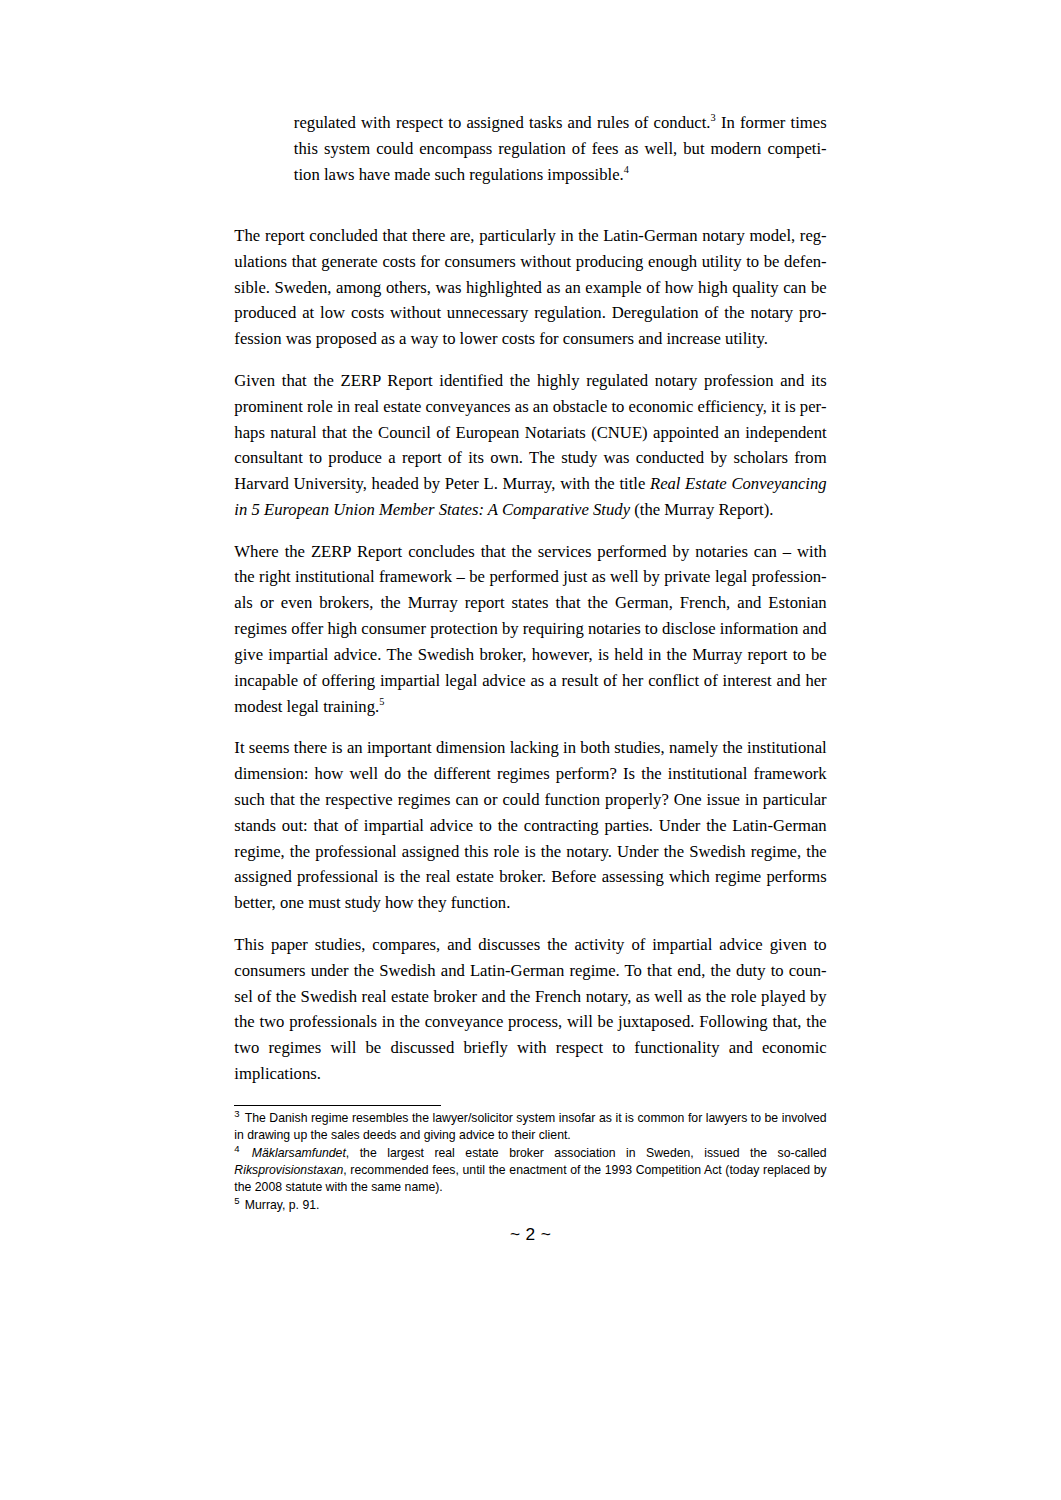regulated with respect to assigned tasks and rules of conduct.3 In former times this system could encompass regulation of fees as well, but modern competition laws have made such regulations impossible.4
The report concluded that there are, particularly in the Latin-German notary model, regulations that generate costs for consumers without producing enough utility to be defensible. Sweden, among others, was highlighted as an example of how high quality can be produced at low costs without unnecessary regulation. Deregulation of the notary profession was proposed as a way to lower costs for consumers and increase utility.
Given that the ZERP Report identified the highly regulated notary profession and its prominent role in real estate conveyances as an obstacle to economic efficiency, it is perhaps natural that the Council of European Notariats (CNUE) appointed an independent consultant to produce a report of its own. The study was conducted by scholars from Harvard University, headed by Peter L. Murray, with the title Real Estate Conveyancing in 5 European Union Member States: A Comparative Study (the Murray Report).
Where the ZERP Report concludes that the services performed by notaries can – with the right institutional framework – be performed just as well by private legal professionals or even brokers, the Murray report states that the German, French, and Estonian regimes offer high consumer protection by requiring notaries to disclose information and give impartial advice. The Swedish broker, however, is held in the Murray report to be incapable of offering impartial legal advice as a result of her conflict of interest and her modest legal training.5
It seems there is an important dimension lacking in both studies, namely the institutional dimension: how well do the different regimes perform? Is the institutional framework such that the respective regimes can or could function properly? One issue in particular stands out: that of impartial advice to the contracting parties. Under the Latin-German regime, the professional assigned this role is the notary. Under the Swedish regime, the assigned professional is the real estate broker. Before assessing which regime performs better, one must study how they function.
This paper studies, compares, and discusses the activity of impartial advice given to consumers under the Swedish and Latin-German regime. To that end, the duty to counsel of the Swedish real estate broker and the French notary, as well as the role played by the two professionals in the conveyance process, will be juxtaposed. Following that, the two regimes will be discussed briefly with respect to functionality and economic implications.
3 The Danish regime resembles the lawyer/solicitor system insofar as it is common for lawyers to be involved in drawing up the sales deeds and giving advice to their client.
4 Mäklarsamfundet, the largest real estate broker association in Sweden, issued the so-called Riksprovisionstaxan, recommended fees, until the enactment of the 1993 Competition Act (today replaced by the 2008 statute with the same name).
5 Murray, p. 91.
~ 2 ~